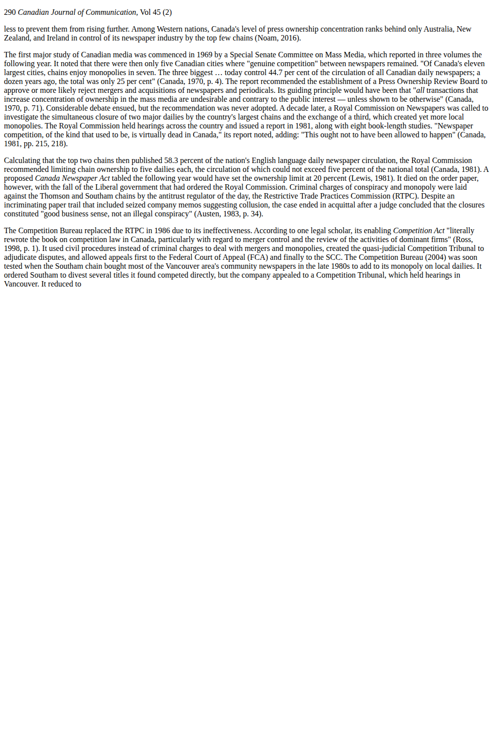290 Canadian Journal of Communication, Vol 45 (2)
less to prevent them from rising further. Among Western nations, Canada's level of press ownership concentration ranks behind only Australia, New Zealand, and Ireland in control of its newspaper industry by the top few chains (Noam, 2016).
The first major study of Canadian media was commenced in 1969 by a Special Senate Committee on Mass Media, which reported in three volumes the following year. It noted that there were then only five Canadian cities where "genuine competition" between newspapers remained. "Of Canada's eleven largest cities, chains enjoy monopolies in seven. The three biggest … today control 44.7 per cent of the circulation of all Canadian daily newspapers; a dozen years ago, the total was only 25 per cent" (Canada, 1970, p. 4). The report recommended the establishment of a Press Ownership Review Board to approve or more likely reject mergers and acquisitions of newspapers and periodicals. Its guiding principle would have been that "all transactions that increase concentration of ownership in the mass media are undesirable and contrary to the public interest — unless shown to be otherwise" (Canada, 1970, p. 71). Considerable debate ensued, but the recommendation was never adopted. A decade later, a Royal Commission on Newspapers was called to investigate the simultaneous closure of two major dailies by the country's largest chains and the exchange of a third, which created yet more local monopolies. The Royal Commission held hearings across the country and issued a report in 1981, along with eight book-length studies. "Newspaper competition, of the kind that used to be, is virtually dead in Canada," its report noted, adding: "This ought not to have been allowed to happen" (Canada, 1981, pp. 215, 218).
Calculating that the top two chains then published 58.3 percent of the nation's English language daily newspaper circulation, the Royal Commission recommended limiting chain ownership to five dailies each, the circulation of which could not exceed five percent of the national total (Canada, 1981). A proposed Canada Newspaper Act tabled the following year would have set the ownership limit at 20 percent (Lewis, 1981). It died on the order paper, however, with the fall of the Liberal government that had ordered the Royal Commission. Criminal charges of conspiracy and monopoly were laid against the Thomson and Southam chains by the antitrust regulator of the day, the Restrictive Trade Practices Commission (RTPC). Despite an incriminating paper trail that included seized company memos suggesting collusion, the case ended in acquittal after a judge concluded that the closures constituted "good business sense, not an illegal conspiracy" (Austen, 1983, p. 34).
The Competition Bureau replaced the RTPC in 1986 due to its ineffectiveness. According to one legal scholar, its enabling Competition Act "literally rewrote the book on competition law in Canada, particularly with regard to merger control and the review of the activities of dominant firms" (Ross, 1998, p. 1). It used civil procedures instead of criminal charges to deal with mergers and monopolies, created the quasi-judicial Competition Tribunal to adjudicate disputes, and allowed appeals first to the Federal Court of Appeal (FCA) and finally to the SCC. The Competition Bureau (2004) was soon tested when the Southam chain bought most of the Vancouver area's community newspapers in the late 1980s to add to its monopoly on local dailies. It ordered Southam to divest several titles it found competed directly, but the company appealed to a Competition Tribunal, which held hearings in Vancouver. It reduced to